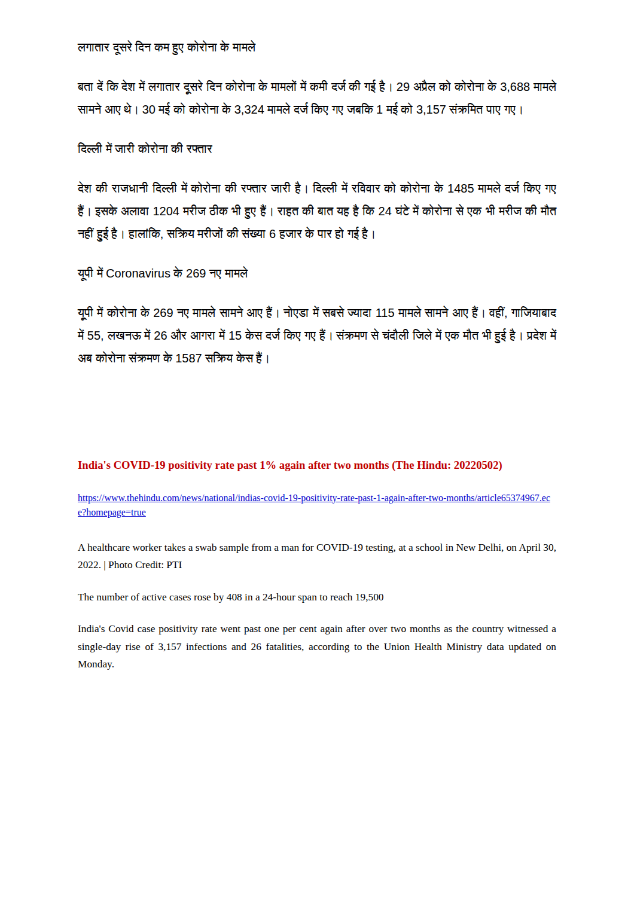लगातार दूसरे दिन कम हुए कोरोना के मामले
बता दें कि देश में लगातार दूसरे दिन कोरोना के मामलों में कमी दर्ज की गई है। 29 अप्रैल को कोरोना के 3,688 मामले सामने आए थे। 30 मई को कोरोना के 3,324 मामले दर्ज किए गए जबकि 1 मई को 3,157 संक्रमित पाए गए।
दिल्ली में जारी कोरोना की रफ्तार
देश की राजधानी दिल्ली में कोरोना की रफ्तार जारी है। दिल्ली में रविवार को कोरोना के 1485 मामले दर्ज किए गए हैं। इसके अलावा 1204 मरीज ठीक भी हुए हैं। राहत की बात यह है कि 24 घंटे में कोरोना से एक भी मरीज की मौत नहीं हुई है। हालांकि, सक्रिय मरीजों की संख्या 6 हजार के पार हो गई है।
यूपी में Coronavirus के 269 नए मामले
यूपी में कोरोना के 269 नए मामले सामने आए हैं। नोएडा में सबसे ज्यादा 115 मामले सामने आए हैं। वहीं, गाजियाबाद में 55, लखनऊ में 26 और आगरा में 15 केस दर्ज किए गए हैं। संक्रमण से चंदौली जिले में एक मौत भी हुई है। प्रदेश में अब कोरोना संक्रमण के 1587 सक्रिय केस हैं।
India's COVID-19 positivity rate past 1% again after two months (The Hindu: 20220502)
https://www.thehindu.com/news/national/indias-covid-19-positivity-rate-past-1-again-after-two-months/article65374967.ece?homepage=true
A healthcare worker takes a swab sample from a man for COVID-19 testing, at a school in New Delhi, on April 30, 2022. | Photo Credit: PTI
The number of active cases rose by 408 in a 24-hour span to reach 19,500
India's Covid case positivity rate went past one per cent again after over two months as the country witnessed a single-day rise of 3,157 infections and 26 fatalities, according to the Union Health Ministry data updated on Monday.